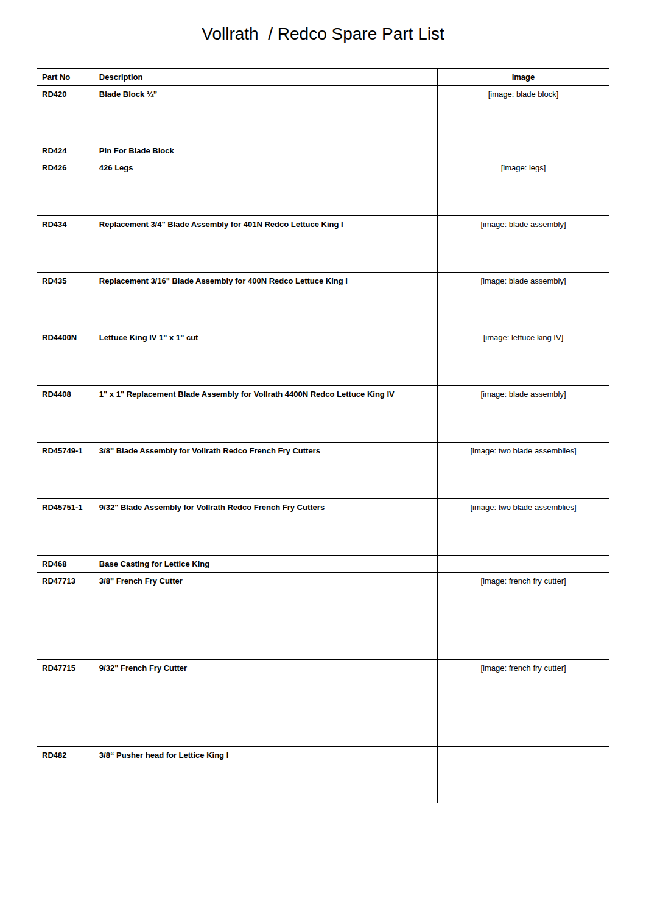Vollrath / Redco Spare Part List
| Part No | Description | Image |
| --- | --- | --- |
| RD420 | Blade Block ¼” | [image: blade block] |
| RD424 | Pin For Blade Block | |
| RD426 | 426 Legs | [image: legs] |
| RD434 | Replacement 3/4" Blade Assembly for 401N Redco Lettuce King I | [image: blade assembly] |
| RD435 | Replacement 3/16" Blade Assembly for 400N Redco Lettuce King I | [image: blade assembly] |
| RD4400N | Lettuce King IV 1" x 1" cut | [image: lettuce king IV] |
| RD4408 | 1" x 1" Replacement Blade Assembly for Vollrath 4400N Redco Lettuce King IV | [image: blade assembly] |
| RD45749-1 | 3/8" Blade Assembly for Vollrath Redco French Fry Cutters | [image: two blade assemblies] |
| RD45751-1 | 9/32" Blade Assembly for Vollrath Redco French Fry Cutters | [image: two blade assemblies] |
| RD468 | Base Casting for Lettice King | |
| RD47713 | 3/8" French Fry Cutter | [image: french fry cutter] |
| RD47715 | 9/32" French Fry Cutter | [image: french fry cutter] |
| RD482 | 3/8“ Pusher head for Lettice King I | |